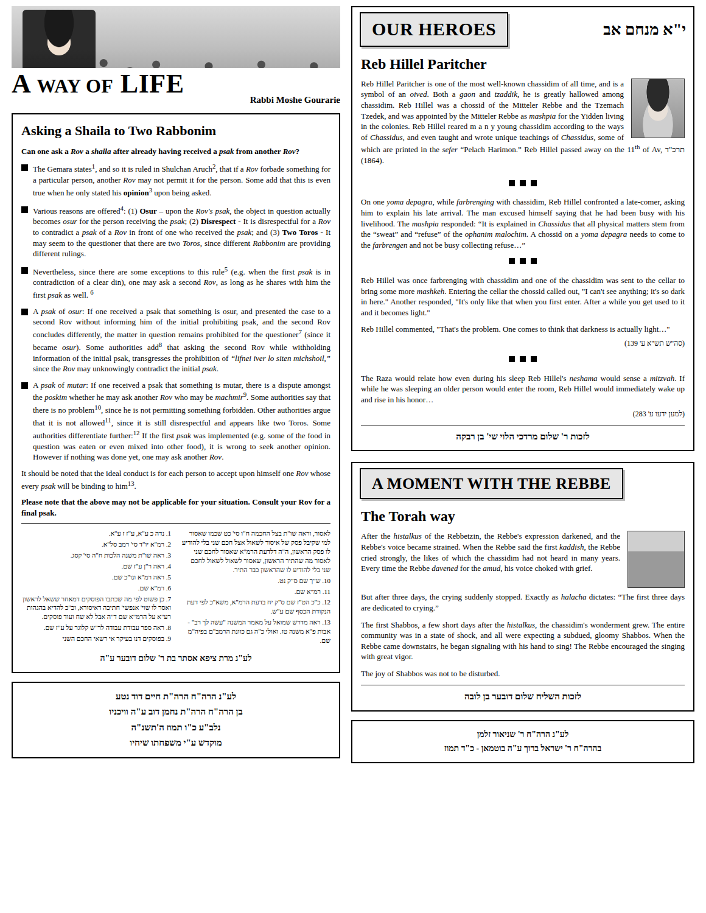A Way of Life
Rabbi Moshe Gourarie
Asking a Shaila to Two Rabbonim
Can one ask a Rov a shaila after already having received a psak from another Rov?
The Gemara states1, and so it is ruled in Shulchan Aruch2, that if a Rov forbade something for a particular person, another Rov may not permit it for the person. Some add that this is even true when he only stated his opinion3 upon being asked.
Various reasons are offered4: (1) Osur – upon the Rov's psak, the object in question actually becomes osur for the person receiving the psak; (2) Disrespect - It is disrespectful for a Rov to contradict a psak of a Rov in front of one who received the psak; and (3) Two Toros - It may seem to the questioner that there are two Toros, since different Rabbonim are providing different rulings.
Nevertheless, since there are some exceptions to this rule5 (e.g. when the first psak is in contradiction of a clear din), one may ask a second Rov, as long as he shares with him the first psak as well. 6
A psak of osur: If one received a psak that something is osur, and presented the case to a second Rov without informing him of the initial prohibiting psak, and the second Rov concludes differently, the matter in question remains prohibited for the questioner7 (since it became osur). Some authorities add8 that asking the second Rov while withholding information of the initial psak, transgresses the prohibition of “lifnei iver lo siten michshoil,” since the Rov may unknowingly contradict the initial psak.
A psak of mutar: If one received a psak that something is mutar, there is a dispute amongst the poskim whether he may ask another Rov who may be machmir9. Some authorities say that there is no problem10, since he is not permitting something forbidden. Other authorities argue that it is not allowed11, since it is still disrespectful and appears like two Toros. Some authorities differentiate further:12 If the first psak was implemented (e.g. some of the food in question was eaten or even mixed into other food), it is wrong to seek another opinion. However if nothing was done yet, one may ask another Rov.
It should be noted that the ideal conduct is for each person to accept upon himself one Rov whose every psak will be binding to him13.
Please note that the above may not be applicable for your situation. Consult your Rov for a final psak.
לאסור, וראה שו"ת בצל החכמה ח"ו סי' כט שכמו שאסור למי שקיבל פסק של איסור לשאול אצל חכם שני בלי להודיע לו פסק הראשון, ה"ה דלדעת הרמ"א שאסור לחכם שני לאסור מה שהתיר הראשון, שאסור לשאול לשאול לחכם שני בלי להודיע לו שהראשון כבר התיר.
10. ש"ך שם ס"ק נט.
11. רמ"א שם.
12. כ"כ הט"ז שם ס"ק יח בדעת הרמ"א, משא"כ לפי דעת הנקודת הכסף שם ע"ש.
13. ראה מדרש שמואל על מאמר המשנה "עשה לך רב" - אבות פ"א משנה טז. ואולי כ"ה גם כוונת הרמב"ם בפיה"מ שם.
1. נדה כ ע"א, ע"ז ז ע"א.
2. רמ"א יו"ד סי' רמב סל"א.
3. ראה שו"ת משנה הלכות ח"ה סי' קסג.
4. ראה ר"ן ע"ז שם.
5. ראה רמ"א ונו"כ שם.
6. רמ"א שם.
7. כן פשוט לפי מה שכתבו הפוסקים דמאחר ששאל לראשון ואסר לו שוי' אנפשי' חתיכה דאיסורא, וכ"כ להדיא בהגהות רע"א על הרמ"א שם ד"ה אבל לא שח ועוד פוסקים.
8. ראה ספר עבודת עבודה לר"ש קלוגר על ע"ז שם.
9. בפוסקים דנו בעיקר אי רשאי החכם השני
לע"נ מרת ציפא אסתר בת ר' שלום דובער ע"ה
לע"נ הרה"ח הרה"ת חיים דוד נטע
בן הרה"ח הרה"ת נחמן דוב ע"ה וויכניו
נלב"ע כ"ו תמוז ה'תשנ"ה
מוקדש ע"י משפחתו שיחיו
Our Heroes י"א מנחם אב
Reb Hillel Paritcher
Reb Hillel Paritcher is one of the most well-known chassidim of all time, and is a symbol of an oived. Both a gaon and tzaddik, he is greatly hallowed among chassidim. Reb Hillel was a chossid of the Mitteler Rebbe and the Tzemach Tzedek, and was appointed by the Mitteler Rebbe as mashpia for the Yidden living in the colonies. Reb Hillel reared m a n y young chassidim according to the ways of Chassidus, and even taught and wrote unique teachings of Chassidus, some of which are printed in the sefer “Pelach Harimon.” Reb Hillel passed away on the 11th of Av, תרכ"ד (1864).
On one yoma depagra, while farbrenging with chassidim, Reb Hillel confronted a late-comer, asking him to explain his late arrival. The man excused himself saying that he had been busy with his livelihood. The mashpia responded: “It is explained in Chassidus that all physical matters stem from the “sweat” and “refuse” of the ophanim malochim. A chossid on a yoma depagra needs to come to the farbrengen and not be busy collecting refuse…”
Reb Hillel was once farbrenging with chassidim and one of the chassidim was sent to the cellar to bring some more mashkeh. Entering the cellar the chossid called out, "I can't see anything; it's so dark in here." Another responded, "It's only like that when you first enter. After a while you get used to it and it becomes light."
Reb Hillel commented, "That's the problem. One comes to think that darkness is actually light…"
(סה"ש תש"א ע' 139)
The Raza would relate how even during his sleep Reb Hillel's neshama would sense a mitzvah. If while he was sleeping an older person would enter the room, Reb Hillel would immediately wake up and rise in his honor…
(למען ידעו ע' 283)
לזכות ר' שלום מרדכי הלוי שי' בן רבקה
A Moment with the Rebbe
The Torah way
After the histalkus of the Rebbetzin, the Rebbe's expression darkened, and the Rebbe's voice became strained. When the Rebbe said the first kaddish, the Rebbe cried strongly, the likes of which the chassidim had not heard in many years. Every time the Rebbe davened for the amud, his voice choked with grief.
But after three days, the crying suddenly stopped. Exactly as halacha dictates: “The first three days are dedicated to crying.”
The first Shabbos, a few short days after the histalkus, the chassidim's wonderment grew. The entire community was in a state of shock, and all were expecting a subdued, gloomy Shabbos. When the Rebbe came downstairs, he began signaling with his hand to sing! The Rebbe encouraged the singing with great vigor.
The joy of Shabbos was not to be disturbed.
לזכות השליח שלום דובער בן לובה
לע"נ הרה"ח ר' שניאור זלמן
בהרה"ח ר' ישראל ברוך ע"ה בוטמאן - כ"ד תמוז